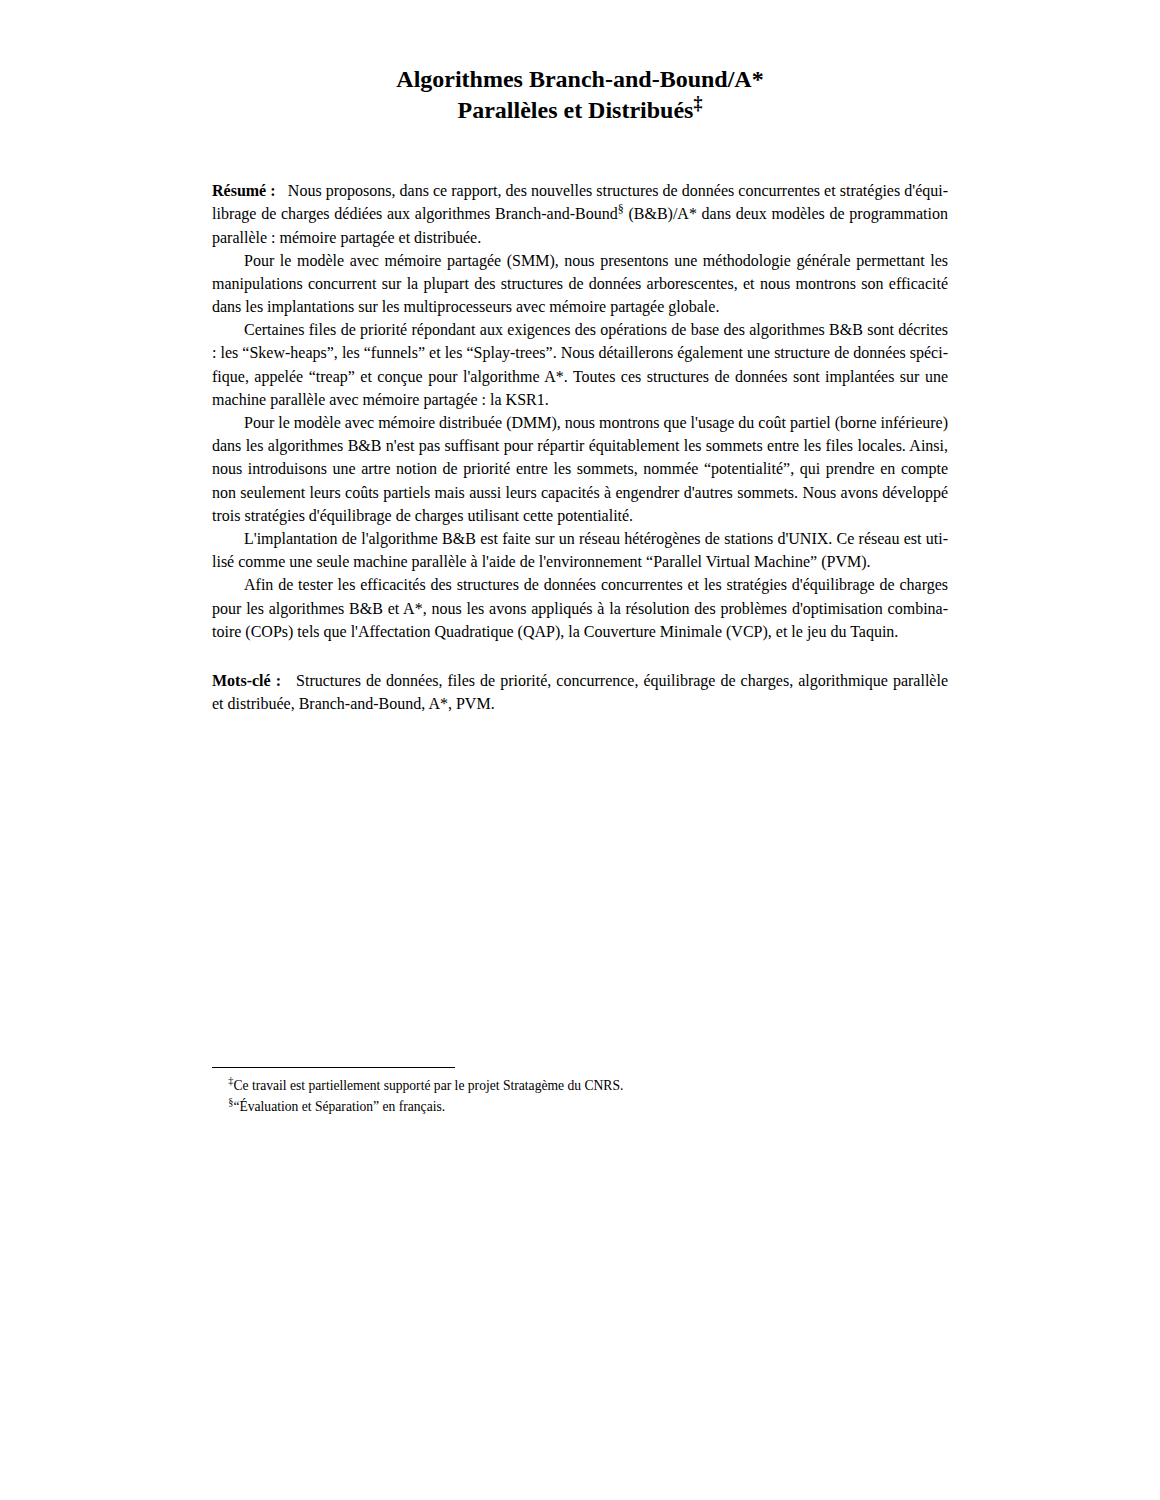Algorithmes Branch-and-Bound/A*
Parallèles et Distribués‡
Résumé : Nous proposons, dans ce rapport, des nouvelles structures de données concurrentes et stratégies d'équilibrage de charges dédiées aux algorithmes Branch-and-Bound§ (B&B)/A* dans deux modèles de programmation parallèle : mémoire partagée et distribuée.
Pour le modèle avec mémoire partagée (SMM), nous presentons une méthodologie générale permettant les manipulations concurrent sur la plupart des structures de données arborescentes, et nous montrons son efficacité dans les implantations sur les multiprocesseurs avec mémoire partagée globale.
Certaines files de priorité répondant aux exigences des opérations de base des algorithmes B&B sont décrites : les “Skew-heaps”, les “funnels” et les “Splay-trees”. Nous détaillerons également une structure de données spécifique, appelée “treap” et conçue pour l'algorithme A*. Toutes ces structures de données sont implantées sur une machine parallèle avec mémoire partagée : la KSR1.
Pour le modèle avec mémoire distribuée (DMM), nous montrons que l'usage du coût partiel (borne inférieure) dans les algorithmes B&B n'est pas suffisant pour répartir équitablement les sommets entre les files locales. Ainsi, nous introduisons une artre notion de priorité entre les sommets, nommée “potentialité”, qui prendre en compte non seulement leurs coûts partiels mais aussi leurs capacités à engendrer d'autres sommets. Nous avons développé trois stratégies d'équilibrage de charges utilisant cette potentialité.
L'implantation de l'algorithme B&B est faite sur un réseau hétérogènes de stations d'UNIX. Ce réseau est utilisé comme une seule machine parallèle à l'aide de l'environnement “Parallel Virtual Machine” (PVM).
Afin de tester les efficacités des structures de données concurrentes et les stratégies d'équilibrage de charges pour les algorithmes B&B et A*, nous les avons appliqués à la résolution des problèmes d'optimisation combinatoire (COPs) tels que l'Affectation Quadratique (QAP), la Couverture Minimale (VCP), et le jeu du Taquin.
Mots-clé : Structures de données, files de priorité, concurrence, équilibrage de charges, algorithmique parallèle et distribuée, Branch-and-Bound, A*, PVM.
‡Ce travail est partiellement supporté par le projet Stratagème du CNRS.
§“Évaluation et Séparation” en français.